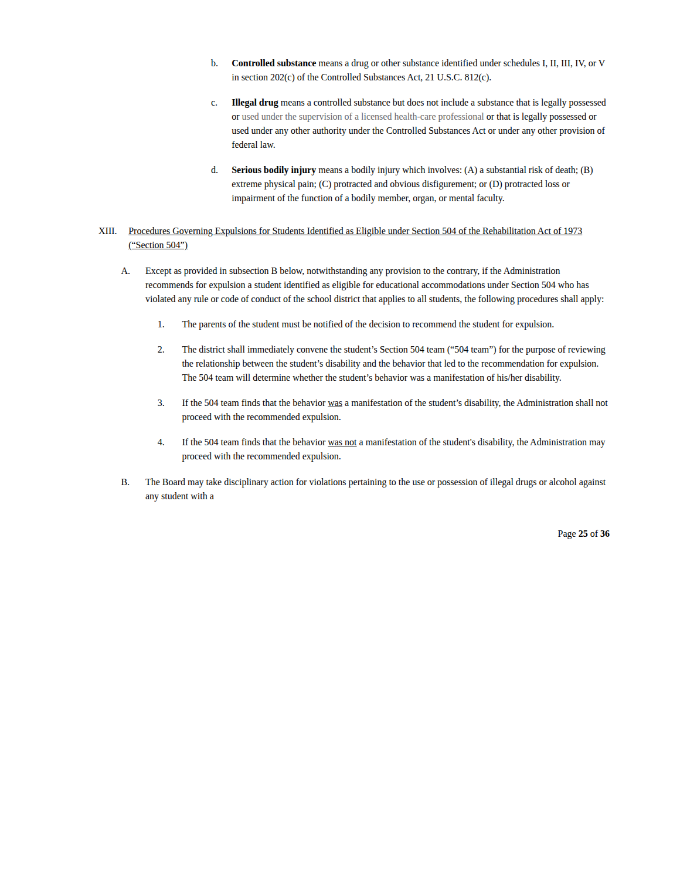b. Controlled substance means a drug or other substance identified under schedules I, II, III, IV, or V in section 202(c) of the Controlled Substances Act, 21 U.S.C. 812(c).
c. Illegal drug means a controlled substance but does not include a substance that is legally possessed or used under the supervision of a licensed health-care professional or that is legally possessed or used under any other authority under the Controlled Substances Act or under any other provision of federal law.
d. Serious bodily injury means a bodily injury which involves: (A) a substantial risk of death; (B) extreme physical pain; (C) protracted and obvious disfigurement; or (D) protracted loss or impairment of the function of a bodily member, organ, or mental faculty.
XIII. Procedures Governing Expulsions for Students Identified as Eligible under Section 504 of the Rehabilitation Act of 1973 (“Section 504”)
A. Except as provided in subsection B below, notwithstanding any provision to the contrary, if the Administration recommends for expulsion a student identified as eligible for educational accommodations under Section 504 who has violated any rule or code of conduct of the school district that applies to all students, the following procedures shall apply:
1. The parents of the student must be notified of the decision to recommend the student for expulsion.
2. The district shall immediately convene the student’s Section 504 team (“504 team”) for the purpose of reviewing the relationship between the student’s disability and the behavior that led to the recommendation for expulsion. The 504 team will determine whether the student’s behavior was a manifestation of his/her disability.
3. If the 504 team finds that the behavior was a manifestation of the student’s disability, the Administration shall not proceed with the recommended expulsion.
4. If the 504 team finds that the behavior was not a manifestation of the student's disability, the Administration may proceed with the recommended expulsion.
B. The Board may take disciplinary action for violations pertaining to the use or possession of illegal drugs or alcohol against any student with a
Page 25 of 36